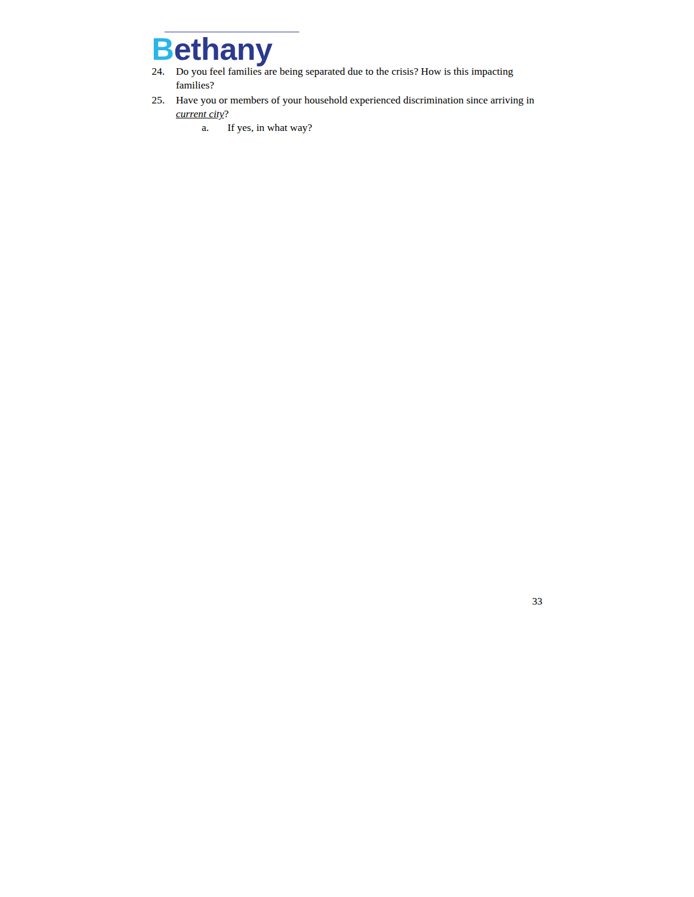Bethany
24. Do you feel families are being separated due to the crisis? How is this impacting families?
25. Have you or members of your household experienced discrimination since arriving in current city?
a. If yes, in what way?
33